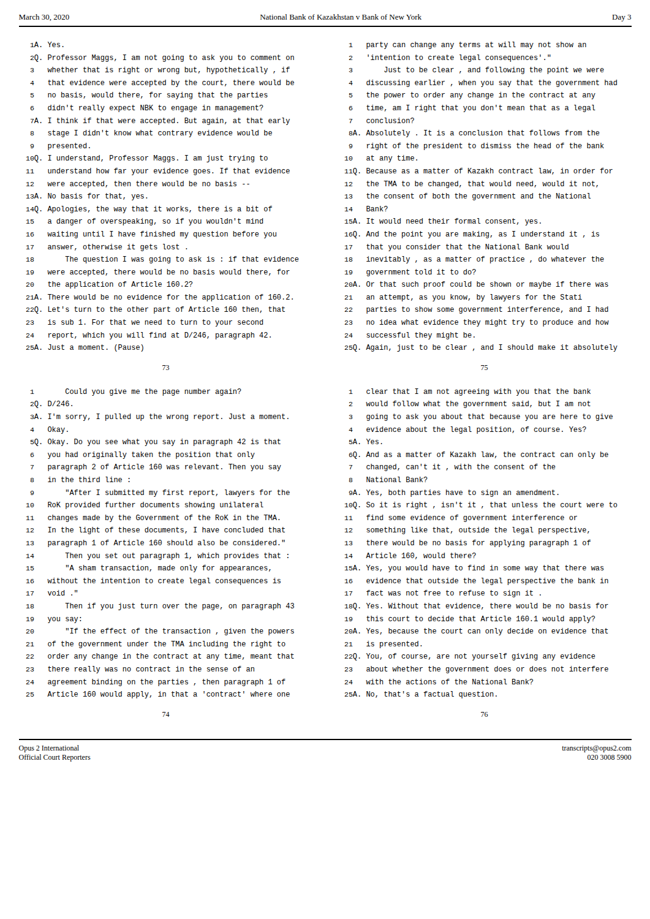March 30, 2020
National Bank of Kazakhstan v Bank of New York
Day 3
| 1 | A. | Yes. |
| 2 | Q. | Professor Maggs, I am not going to ask you to comment on |
| 3 | | whether that is right or wrong but, hypothetically , if |
| 4 | | that evidence were accepted by the court, there would be |
| 5 | | no basis, would there, for saying that the parties |
| 6 | | didn't really expect NBK to engage in management? |
| 7 | A. | I think if that were accepted. But again, at that early |
| 8 | | stage I didn't know what contrary evidence would be |
| 9 | | presented. |
| 10 | Q. | I understand, Professor Maggs. I am just trying to |
| 11 | | understand how far your evidence goes. If that evidence |
| 12 | | were accepted, then there would be no basis -- |
| 13 | A. | No basis for that, yes. |
| 14 | Q. | Apologies, the way that it works, there is a bit of |
| 15 | | a danger of overspeaking, so if you wouldn't mind |
| 16 | | waiting until I have finished my question before you |
| 17 | | answer, otherwise it gets lost . |
| 18 | | The question I was going to ask is : if that evidence |
| 19 | | were accepted, there would be no basis would there, for |
| 20 | | the application of Article 160.2? |
| 21 | A. | There would be no evidence for the application of 160.2. |
| 22 | Q. | Let's turn to the other part of Article 160 then, that |
| 23 | | is sub 1. For that we need to turn to your second |
| 24 | | report, which you will find at D/246, paragraph 42. |
| 25 | A. | Just a moment. (Pause) |
73
| 1 | | party can change any terms at will may not show an |
| 2 | | 'intention to create legal consequences'." |
| 3 | | Just to be clear , and following the point we were |
| 4 | | discussing earlier , when you say that the government had |
| 5 | | the power to order any change in the contract at any |
| 6 | | time, am I right that you don't mean that as a legal |
| 7 | | conclusion? |
| 8 | A. | Absolutely . It is a conclusion that follows from the |
| 9 | | right of the president to dismiss the head of the bank |
| 10 | | at any time. |
| 11 | Q. | Because as a matter of Kazakh contract law, in order for |
| 12 | | the TMA to be changed, that would need, would it not, |
| 13 | | the consent of both the government and the National |
| 14 | | Bank? |
| 15 | A. | It would need their formal consent, yes. |
| 16 | Q. | And the point you are making, as I understand it , is |
| 17 | | that you consider that the National Bank would |
| 18 | | inevitably , as a matter of practice , do whatever the |
| 19 | | government told it to do? |
| 20 | A. | Or that such proof could be shown or maybe if there was |
| 21 | | an attempt, as you know, by lawyers for the Stati |
| 22 | | parties to show some government interference, and I had |
| 23 | | no idea what evidence they might try to produce and how |
| 24 | | successful they might be. |
| 25 | Q. | Again, just to be clear , and I should make it absolutely |
75
| 1 | | Could you give me the page number again? |
| 2 | Q. | D/246. |
| 3 | A. | I'm sorry, I pulled up the wrong report. Just a moment. |
| 4 | | Okay. |
| 5 | Q. | Okay. Do you see what you say in paragraph 42 is that |
| 6 | | you had originally taken the position that only |
| 7 | | paragraph 2 of Article 160 was relevant. Then you say |
| 8 | | in the third line : |
| 9 | | "After I submitted my first report, lawyers for the |
| 10 | | RoK provided further documents showing unilateral |
| 11 | | changes made by the Government of the RoK in the TMA. |
| 12 | | In the light of these documents, I have concluded that |
| 13 | | paragraph 1 of Article 160 should also be considered." |
| 14 | | Then you set out paragraph 1, which provides that : |
| 15 | | "A sham transaction, made only for appearances, |
| 16 | | without the intention to create legal consequences is |
| 17 | | void ." |
| 18 | | Then if you just turn over the page, on paragraph 43 |
| 19 | | you say: |
| 20 | | "If the effect of the transaction , given the powers |
| 21 | | of the government under the TMA including the right to |
| 22 | | order any change in the contract at any time, meant that |
| 23 | | there really was no contract in the sense of an |
| 24 | | agreement binding on the parties , then paragraph 1 of |
| 25 | | Article 160 would apply, in that a 'contract' where one |
74
| 1 | | clear that I am not agreeing with you that the bank |
| 2 | | would follow what the government said, but I am not |
| 3 | | going to ask you about that because you are here to give |
| 4 | | evidence about the legal position, of course. Yes? |
| 5 | A. | Yes. |
| 6 | Q. | And as a matter of Kazakh law, the contract can only be |
| 7 | | changed, can't it , with the consent of the |
| 8 | | National Bank? |
| 9 | A. | Yes, both parties have to sign an amendment. |
| 10 | Q. | So it is right , isn't it , that unless the court were to |
| 11 | | find some evidence of government interference or |
| 12 | | something like that, outside the legal perspective, |
| 13 | | there would be no basis for applying paragraph 1 of |
| 14 | | Article 160, would there? |
| 15 | A. | Yes, you would have to find in some way that there was |
| 16 | | evidence that outside the legal perspective the bank in |
| 17 | | fact was not free to refuse to sign it . |
| 18 | Q. | Yes. Without that evidence, there would be no basis for |
| 19 | | this court to decide that Article 160.1 would apply? |
| 20 | A. | Yes, because the court can only decide on evidence that |
| 21 | | is presented. |
| 22 | Q. | You, of course, are not yourself giving any evidence |
| 23 | | about whether the government does or does not interfere |
| 24 | | with the actions of the National Bank? |
| 25 | A. | No, that's a factual question. |
76
Opus 2 International
Official Court Reporters
transcripts@opus2.com
020 3008 5900